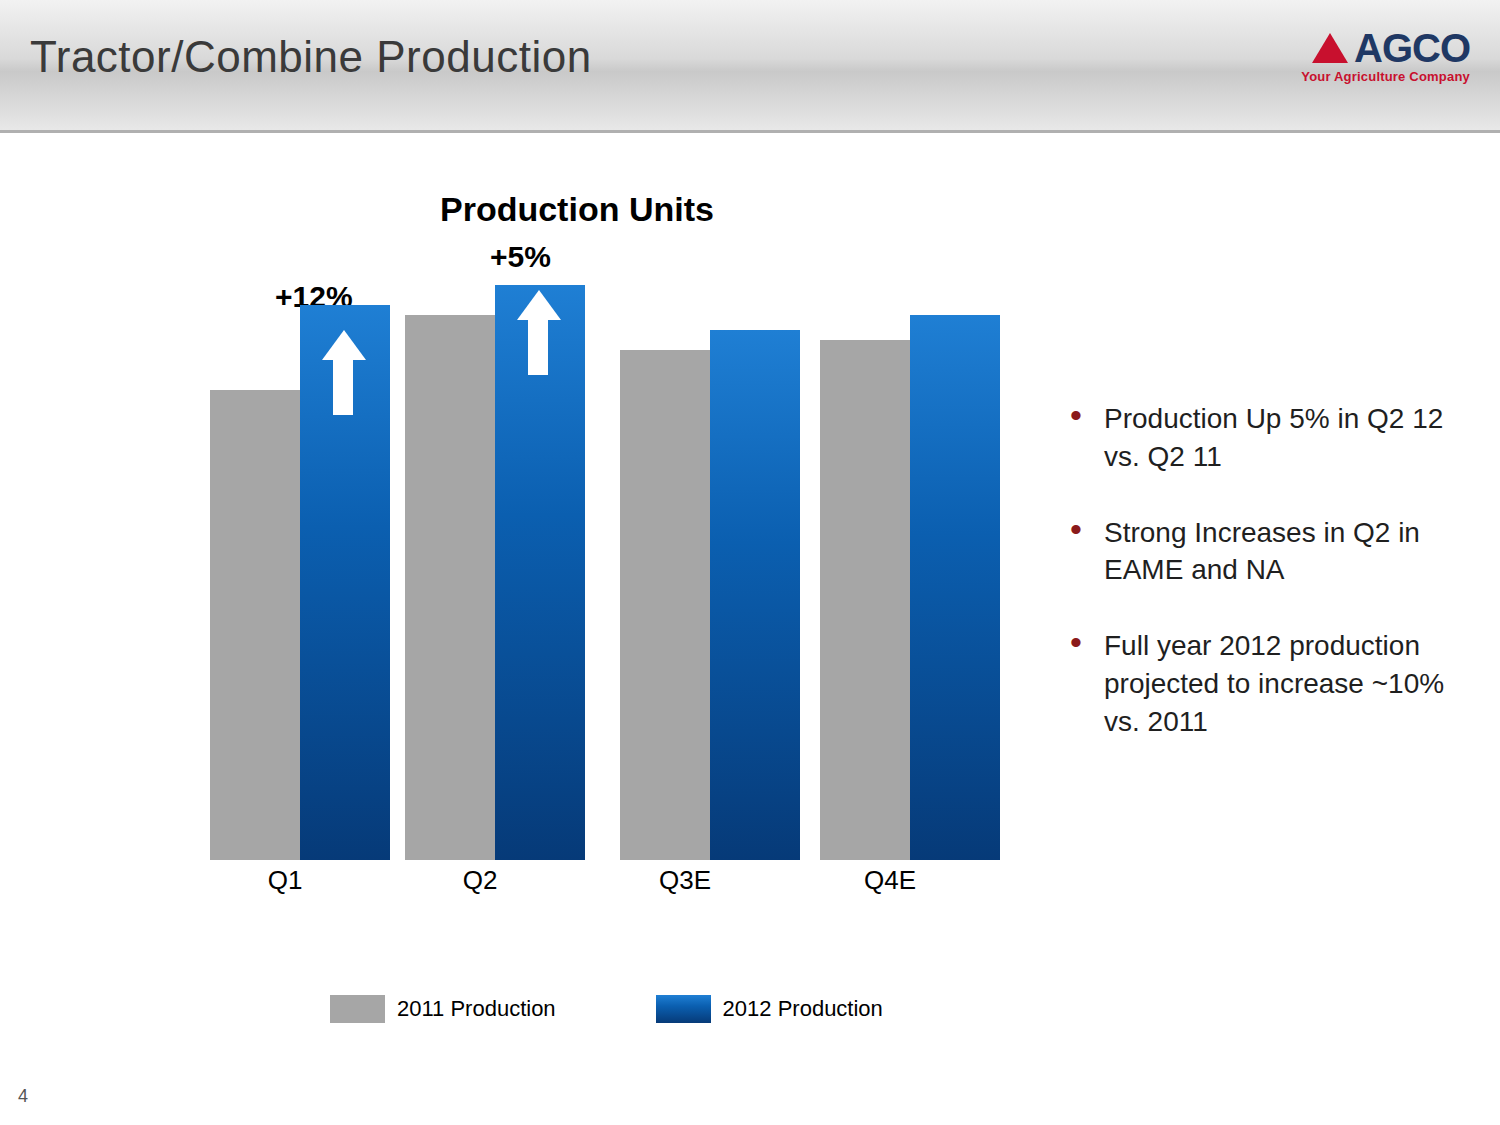Tractor/Combine Production
AGCO
Your Agriculture Company
Production Units
+12%
+5%
Q1
Q2
Q3E
Q4E
2011 Production
2012 Production
Production Up 5% in Q2 12 vs. Q2 11
Strong Increases in Q2 in EAME and NA
Full year 2012 production projected to increase ~10% vs. 2011
4